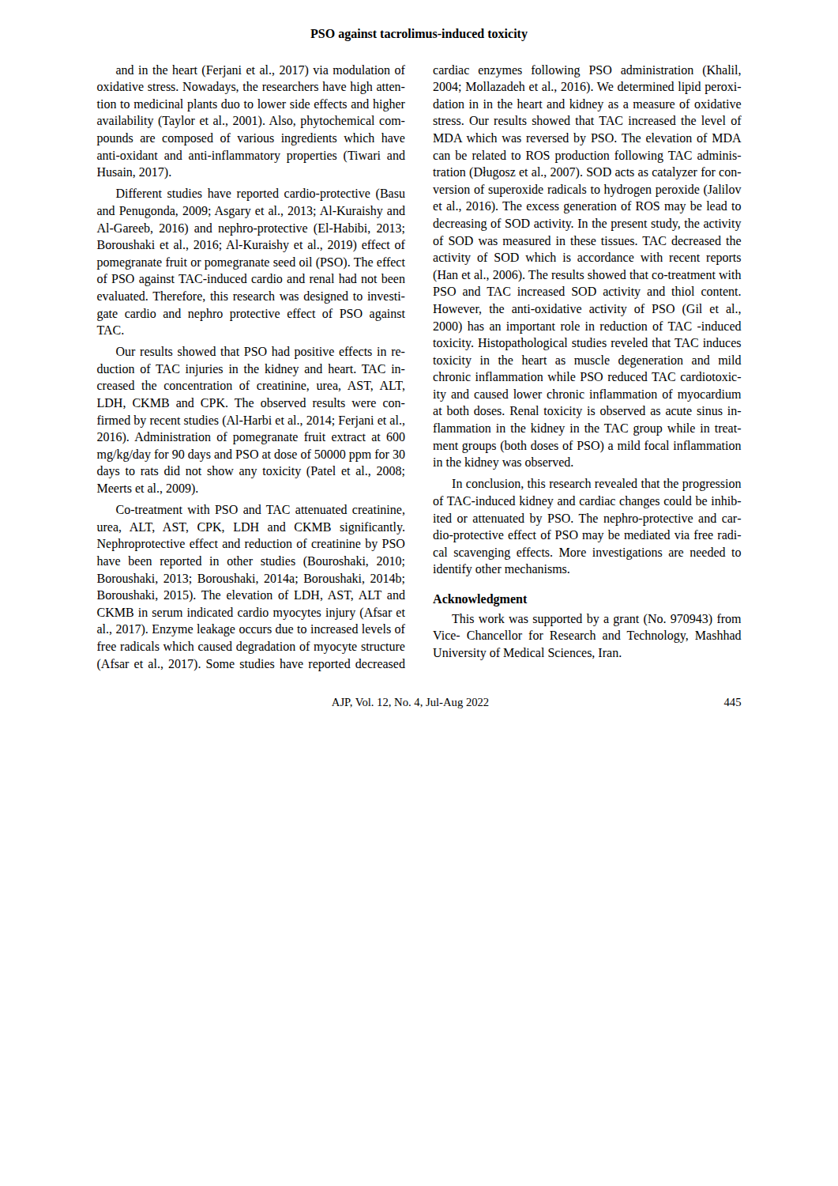PSO against tacrolimus-induced toxicity
and in the heart (Ferjani et al., 2017) via modulation of oxidative stress. Nowadays, the researchers have high attention to medicinal plants duo to lower side effects and higher availability (Taylor et al., 2001). Also, phytochemical compounds are composed of various ingredients which have anti-oxidant and anti-inflammatory properties (Tiwari and Husain, 2017).
Different studies have reported cardio-protective (Basu and Penugonda, 2009; Asgary et al., 2013; Al-Kuraishy and Al-Gareeb, 2016) and nephro-protective (El-Habibi, 2013; Boroushaki et al., 2016; Al-Kuraishy et al., 2019) effect of pomegranate fruit or pomegranate seed oil (PSO). The effect of PSO against TAC-induced cardio and renal had not been evaluated. Therefore, this research was designed to investigate cardio and nephro protective effect of PSO against TAC.
Our results showed that PSO had positive effects in reduction of TAC injuries in the kidney and heart. TAC increased the concentration of creatinine, urea, AST, ALT, LDH, CKMB and CPK. The observed results were confirmed by recent studies (Al-Harbi et al., 2014; Ferjani et al., 2016). Administration of pomegranate fruit extract at 600 mg/kg/day for 90 days and PSO at dose of 50000 ppm for 30 days to rats did not show any toxicity (Patel et al., 2008; Meerts et al., 2009).
Co-treatment with PSO and TAC attenuated creatinine, urea, ALT, AST, CPK, LDH and CKMB significantly. Nephroprotective effect and reduction of creatinine by PSO have been reported in other studies (Bouroshaki, 2010; Boroushaki, 2013; Boroushaki, 2014a; Boroushaki, 2014b; Boroushaki, 2015). The elevation of LDH, AST, ALT and CKMB in serum indicated cardio myocytes injury (Afsar et al., 2017). Enzyme leakage occurs due to increased levels of free radicals which caused degradation of myocyte structure (Afsar et al., 2017). Some studies have reported decreased cardiac enzymes following PSO administration (Khalil, 2004; Mollazadeh et al., 2016). We determined lipid peroxidation in in the heart and kidney as a measure of oxidative stress. Our results showed that TAC increased the level of MDA which was reversed by PSO. The elevation of MDA can be related to ROS production following TAC administration (Długosz et al., 2007). SOD acts as catalyzer for conversion of superoxide radicals to hydrogen peroxide (Jalilov et al., 2016). The excess generation of ROS may be lead to decreasing of SOD activity. In the present study, the activity of SOD was measured in these tissues. TAC decreased the activity of SOD which is accordance with recent reports (Han et al., 2006). The results showed that co-treatment with PSO and TAC increased SOD activity and thiol content. However, the anti-oxidative activity of PSO (Gil et al., 2000) has an important role in reduction of TAC -induced toxicity. Histopathological studies reveled that TAC induces toxicity in the heart as muscle degeneration and mild chronic inflammation while PSO reduced TAC cardiotoxicity and caused lower chronic inflammation of myocardium at both doses. Renal toxicity is observed as acute sinus inflammation in the kidney in the TAC group while in treatment groups (both doses of PSO) a mild focal inflammation in the kidney was observed.
In conclusion, this research revealed that the progression of TAC-induced kidney and cardiac changes could be inhibited or attenuated by PSO. The nephro-protective and cardio-protective effect of PSO may be mediated via free radical scavenging effects. More investigations are needed to identify other mechanisms.
Acknowledgment
This work was supported by a grant (No. 970943) from Vice- Chancellor for Research and Technology, Mashhad University of Medical Sciences, Iran.
AJP, Vol. 12, No. 4, Jul-Aug 2022
445